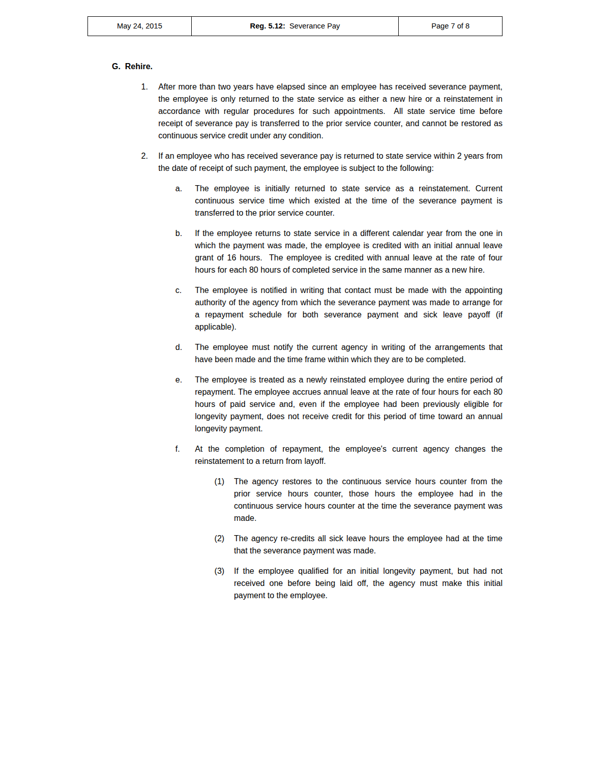| May 24, 2015 | Reg. 5.12: Severance Pay | Page 7 of 8 |
G. Rehire.
1. After more than two years have elapsed since an employee has received severance payment, the employee is only returned to the state service as either a new hire or a reinstatement in accordance with regular procedures for such appointments. All state service time before receipt of severance pay is transferred to the prior service counter, and cannot be restored as continuous service credit under any condition.
2. If an employee who has received severance pay is returned to state service within 2 years from the date of receipt of such payment, the employee is subject to the following:
a. The employee is initially returned to state service as a reinstatement. Current continuous service time which existed at the time of the severance payment is transferred to the prior service counter.
b. If the employee returns to state service in a different calendar year from the one in which the payment was made, the employee is credited with an initial annual leave grant of 16 hours. The employee is credited with annual leave at the rate of four hours for each 80 hours of completed service in the same manner as a new hire.
c. The employee is notified in writing that contact must be made with the appointing authority of the agency from which the severance payment was made to arrange for a repayment schedule for both severance payment and sick leave payoff (if applicable).
d. The employee must notify the current agency in writing of the arrangements that have been made and the time frame within which they are to be completed.
e. The employee is treated as a newly reinstated employee during the entire period of repayment. The employee accrues annual leave at the rate of four hours for each 80 hours of paid service and, even if the employee had been previously eligible for longevity payment, does not receive credit for this period of time toward an annual longevity payment.
f. At the completion of repayment, the employee's current agency changes the reinstatement to a return from layoff.
(1) The agency restores to the continuous service hours counter from the prior service hours counter, those hours the employee had in the continuous service hours counter at the time the severance payment was made.
(2) The agency re-credits all sick leave hours the employee had at the time that the severance payment was made.
(3) If the employee qualified for an initial longevity payment, but had not received one before being laid off, the agency must make this initial payment to the employee.